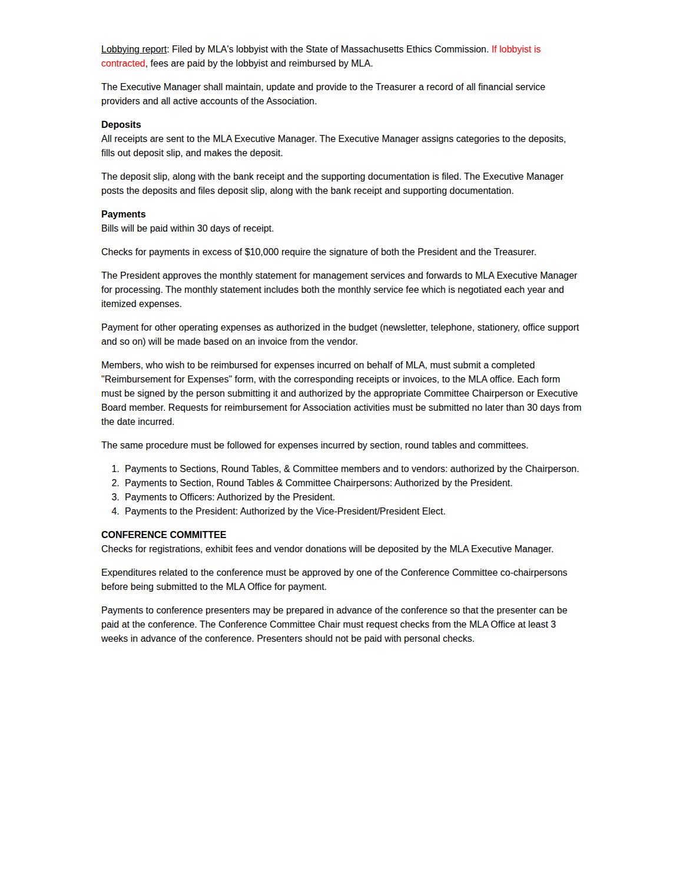Lobbying report: Filed by MLA's lobbyist with the State of Massachusetts Ethics Commission. If lobbyist is contracted, fees are paid by the lobbyist and reimbursed by MLA.
The Executive Manager shall maintain, update and provide to the Treasurer a record of all financial service providers and all active accounts of the Association.
Deposits
All receipts are sent to the MLA Executive Manager. The Executive Manager assigns categories to the deposits, fills out deposit slip, and makes the deposit.
The deposit slip, along with the bank receipt and the supporting documentation is filed. The Executive Manager posts the deposits and files deposit slip, along with the bank receipt and supporting documentation.
Payments
Bills will be paid within 30 days of receipt.
Checks for payments in excess of $10,000 require the signature of both the President and the Treasurer.
The President approves the monthly statement for management services and forwards to MLA Executive Manager for processing. The monthly statement includes both the monthly service fee which is negotiated each year and itemized expenses.
Payment for other operating expenses as authorized in the budget (newsletter, telephone, stationery, office support and so on) will be made based on an invoice from the vendor.
Members, who wish to be reimbursed for expenses incurred on behalf of MLA, must submit a completed "Reimbursement for Expenses" form, with the corresponding receipts or invoices, to the MLA office. Each form must be signed by the person submitting it and authorized by the appropriate Committee Chairperson or Executive Board member. Requests for reimbursement for Association activities must be submitted no later than 30 days from the date incurred.
The same procedure must be followed for expenses incurred by section, round tables and committees.
Payments to Sections, Round Tables, & Committee members and to vendors: authorized by the Chairperson.
Payments to Section, Round Tables & Committee Chairpersons: Authorized by the President.
Payments to Officers: Authorized by the President.
Payments to the President: Authorized by the Vice-President/President Elect.
CONFERENCE COMMITTEE
Checks for registrations, exhibit fees and vendor donations will be deposited by the MLA Executive Manager.
Expenditures related to the conference must be approved by one of the Conference Committee co-chairpersons before being submitted to the MLA Office for payment.
Payments to conference presenters may be prepared in advance of the conference so that the presenter can be paid at the conference. The Conference Committee Chair must request checks from the MLA Office at least 3 weeks in advance of the conference. Presenters should not be paid with personal checks.